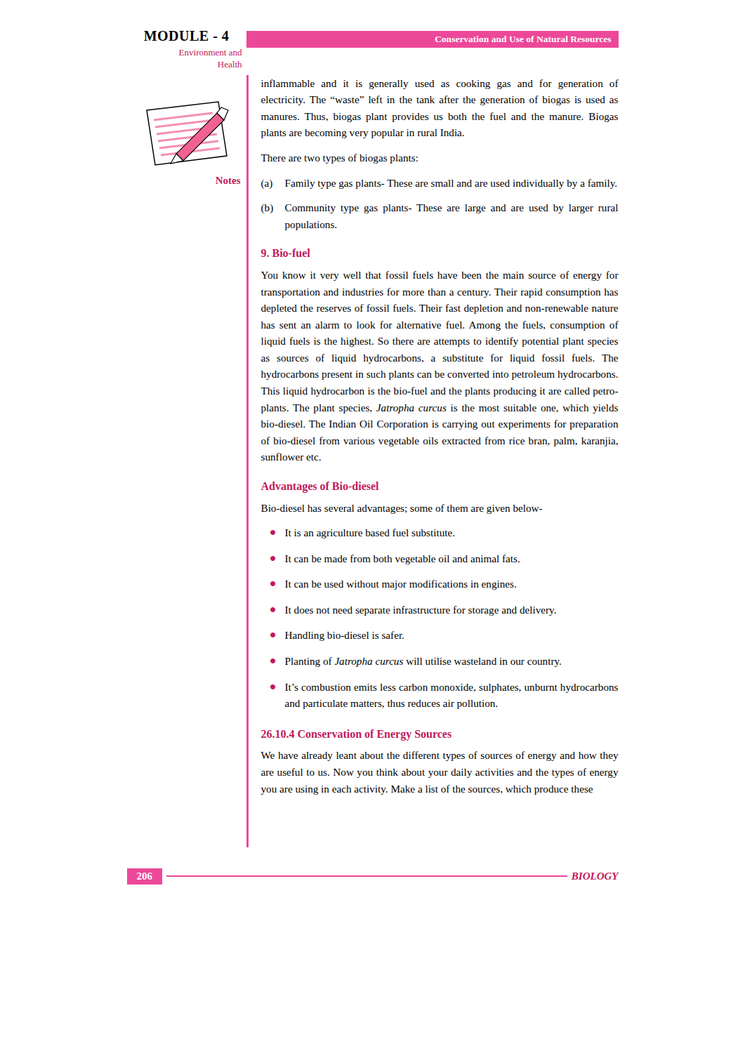MODULE - 4
Environment and
Health
Conservation and Use of Natural Resources
Notes
inflammable and it is generally used as cooking gas and for generation of electricity. The “waste” left in the tank after the generation of biogas is used as manures. Thus, biogas plant provides us both the fuel and the manure. Biogas plants are becoming very popular in rural India.
There are two types of biogas plants:
(a)
Family type gas plants- These are small and are used individually by a family.
(b)
Community type gas plants- These are large and are used by larger rural populations.
9. Bio-fuel
You know it very well that fossil fuels have been the main source of energy for transportation and industries for more than a century. Their rapid consumption has depleted the reserves of fossil fuels. Their fast depletion and non-renewable nature has sent an alarm to look for alternative fuel. Among the fuels, consumption of liquid fuels is the highest. So there are attempts to identify potential plant species as sources of liquid hydrocarbons, a substitute for liquid fossil fuels. The hydrocarbons present in such plants can be converted into petroleum hydrocarbons. This liquid hydrocarbon is the bio-fuel and the plants producing it are called petro-plants. The plant species, Jatropha curcus is the most suitable one, which yields bio-diesel. The Indian Oil Corporation is carrying out experiments for preparation of bio-diesel from various vegetable oils extracted from rice bran, palm, karanjia, sunflower etc.
Advantages of Bio-diesel
Bio-diesel has several advantages; some of them are given below-
●It is an agriculture based fuel substitute.
●It can be made from both vegetable oil and animal fats.
●It can be used without major modifications in engines.
●It does not need separate infrastructure for storage and delivery.
●Handling bio-diesel is safer.
●Planting of Jatropha curcus will utilise wasteland in our country.
●It’s combustion emits less carbon monoxide, sulphates, unburnt hydrocarbons and particulate matters, thus reduces air pollution.
26.10.4 Conservation of Energy Sources
We have already leant about the different types of sources of energy and how they are useful to us. Now you think about your daily activities and the types of energy you are using in each activity. Make a list of the sources, which produce these
206
BIOLOGY